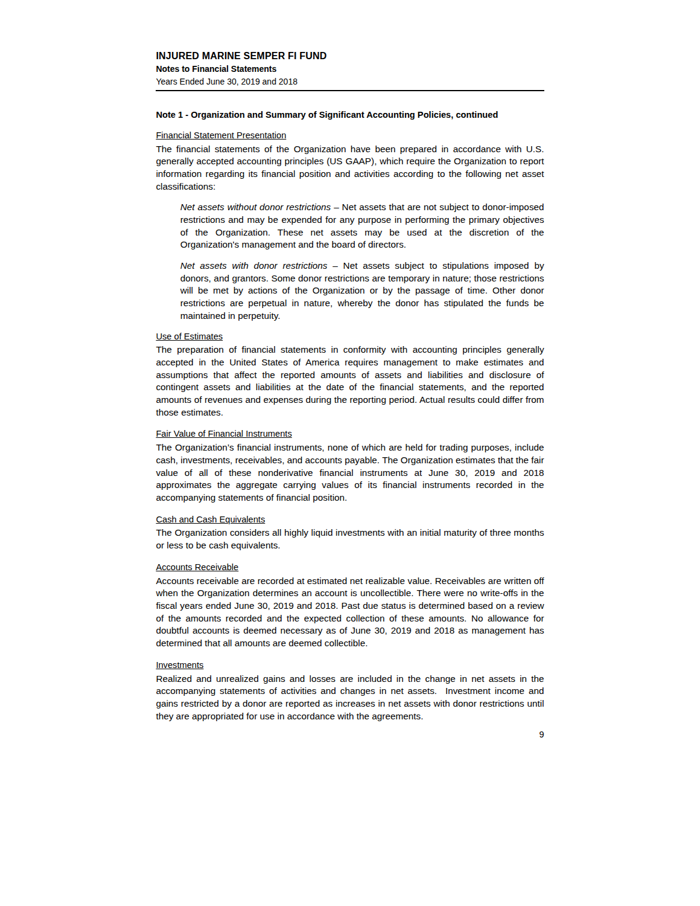INJURED MARINE SEMPER FI FUND
Notes to Financial Statements
Years Ended June 30, 2019 and 2018
Note 1 - Organization and Summary of Significant Accounting Policies, continued
Financial Statement Presentation
The financial statements of the Organization have been prepared in accordance with U.S. generally accepted accounting principles (US GAAP), which require the Organization to report information regarding its financial position and activities according to the following net asset classifications:
Net assets without donor restrictions – Net assets that are not subject to donor-imposed restrictions and may be expended for any purpose in performing the primary objectives of the Organization. These net assets may be used at the discretion of the Organization's management and the board of directors.
Net assets with donor restrictions – Net assets subject to stipulations imposed by donors, and grantors. Some donor restrictions are temporary in nature; those restrictions will be met by actions of the Organization or by the passage of time. Other donor restrictions are perpetual in nature, whereby the donor has stipulated the funds be maintained in perpetuity.
Use of Estimates
The preparation of financial statements in conformity with accounting principles generally accepted in the United States of America requires management to make estimates and assumptions that affect the reported amounts of assets and liabilities and disclosure of contingent assets and liabilities at the date of the financial statements, and the reported amounts of revenues and expenses during the reporting period. Actual results could differ from those estimates.
Fair Value of Financial Instruments
The Organization’s financial instruments, none of which are held for trading purposes, include cash, investments, receivables, and accounts payable. The Organization estimates that the fair value of all of these nonderivative financial instruments at June 30, 2019 and 2018 approximates the aggregate carrying values of its financial instruments recorded in the accompanying statements of financial position.
Cash and Cash Equivalents
The Organization considers all highly liquid investments with an initial maturity of three months or less to be cash equivalents.
Accounts Receivable
Accounts receivable are recorded at estimated net realizable value. Receivables are written off when the Organization determines an account is uncollectible. There were no write-offs in the fiscal years ended June 30, 2019 and 2018. Past due status is determined based on a review of the amounts recorded and the expected collection of these amounts. No allowance for doubtful accounts is deemed necessary as of June 30, 2019 and 2018 as management has determined that all amounts are deemed collectible.
Investments
Realized and unrealized gains and losses are included in the change in net assets in the accompanying statements of activities and changes in net assets. Investment income and gains restricted by a donor are reported as increases in net assets with donor restrictions until they are appropriated for use in accordance with the agreements.
9